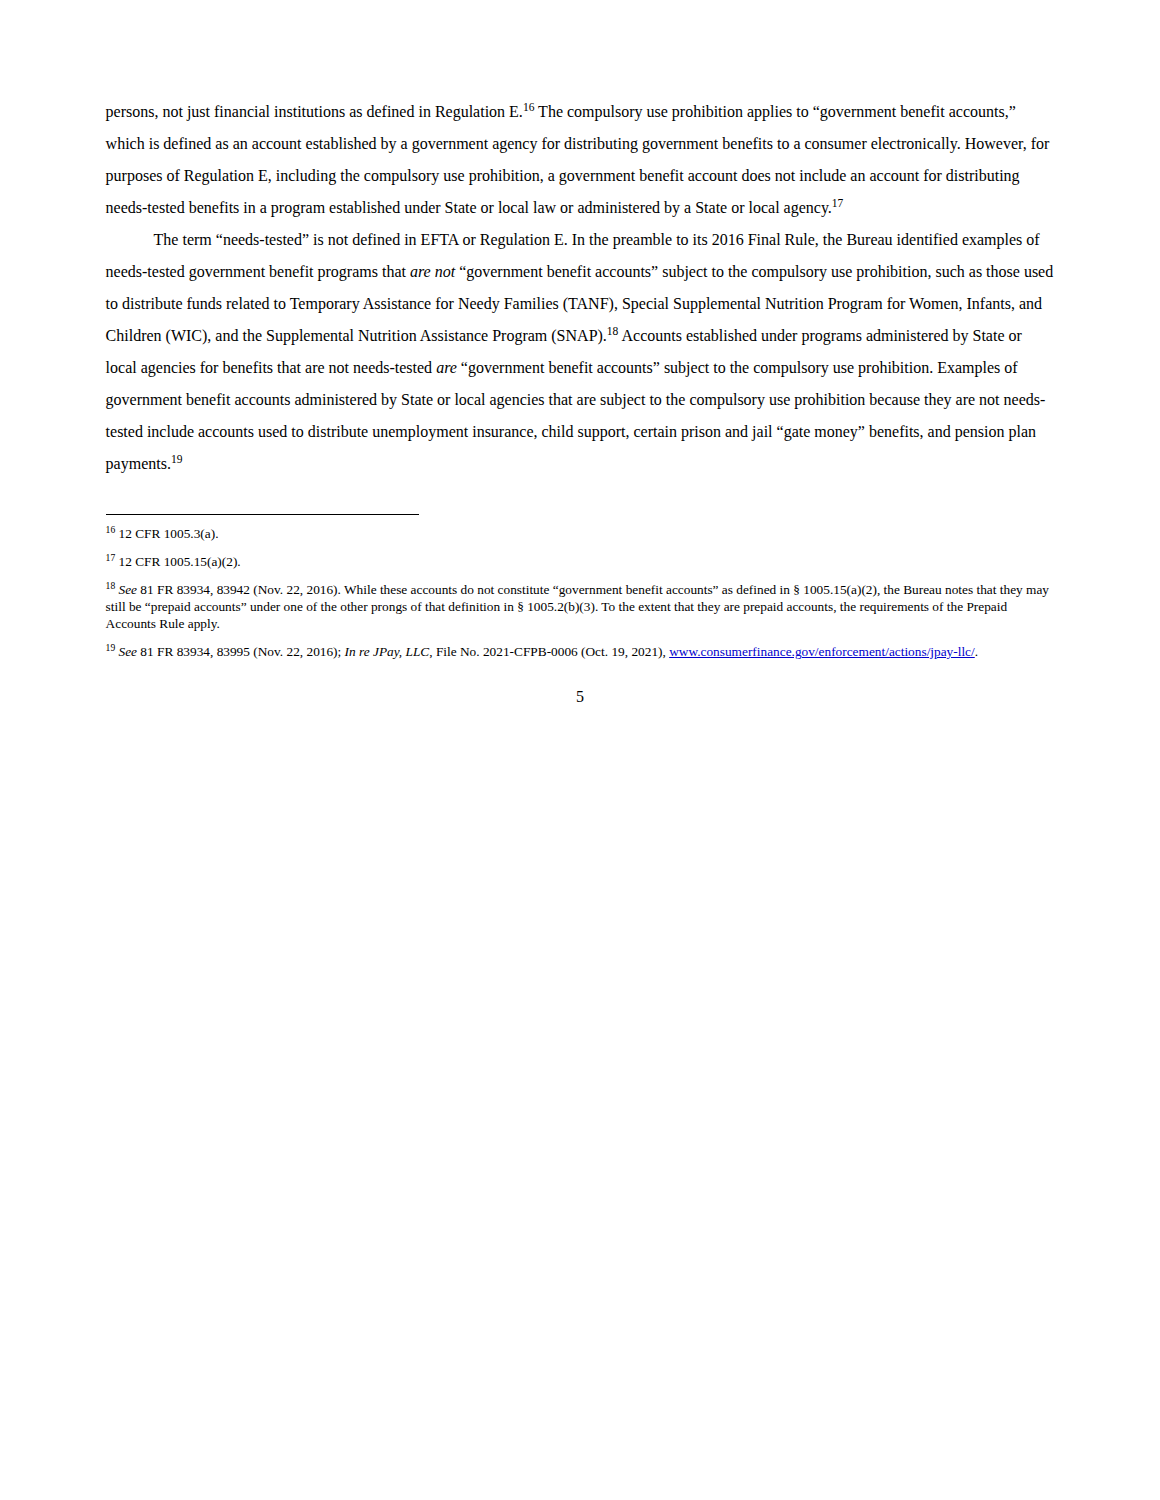persons, not just financial institutions as defined in Regulation E.16 The compulsory use prohibition applies to “government benefit accounts,” which is defined as an account established by a government agency for distributing government benefits to a consumer electronically. However, for purposes of Regulation E, including the compulsory use prohibition, a government benefit account does not include an account for distributing needs-tested benefits in a program established under State or local law or administered by a State or local agency.17
The term “needs-tested” is not defined in EFTA or Regulation E. In the preamble to its 2016 Final Rule, the Bureau identified examples of needs-tested government benefit programs that are not “government benefit accounts” subject to the compulsory use prohibition, such as those used to distribute funds related to Temporary Assistance for Needy Families (TANF), Special Supplemental Nutrition Program for Women, Infants, and Children (WIC), and the Supplemental Nutrition Assistance Program (SNAP).18 Accounts established under programs administered by State or local agencies for benefits that are not needs-tested are “government benefit accounts” subject to the compulsory use prohibition. Examples of government benefit accounts administered by State or local agencies that are subject to the compulsory use prohibition because they are not needs-tested include accounts used to distribute unemployment insurance, child support, certain prison and jail “gate money” benefits, and pension plan payments.19
16 12 CFR 1005.3(a).
17 12 CFR 1005.15(a)(2).
18 See 81 FR 83934, 83942 (Nov. 22, 2016). While these accounts do not constitute “government benefit accounts” as defined in § 1005.15(a)(2), the Bureau notes that they may still be “prepaid accounts” under one of the other prongs of that definition in § 1005.2(b)(3). To the extent that they are prepaid accounts, the requirements of the Prepaid Accounts Rule apply.
19 See 81 FR 83934, 83995 (Nov. 22, 2016); In re JPay, LLC, File No. 2021-CFPB-0006 (Oct. 19, 2021), www.consumerfinance.gov/enforcement/actions/jpay-llc/.
5